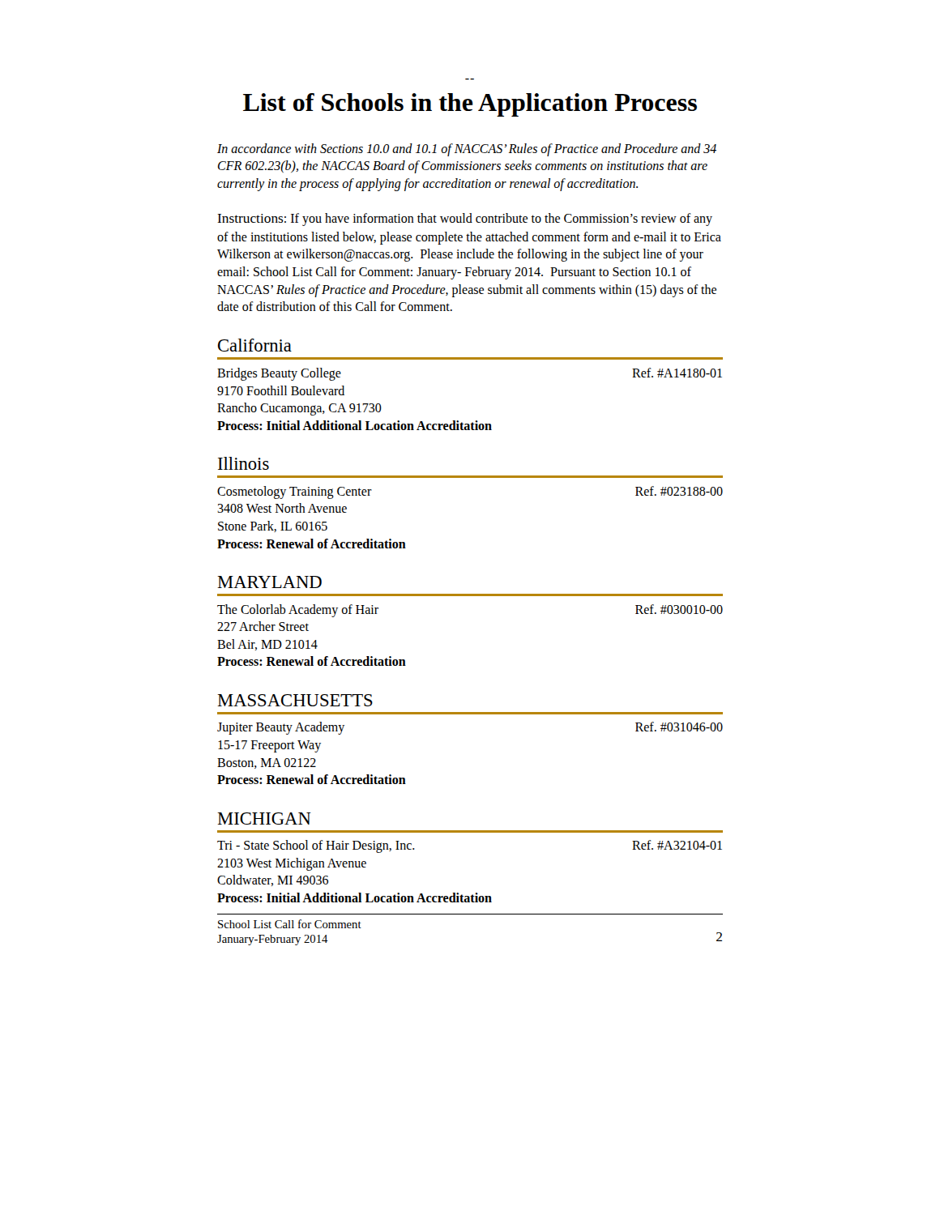--
List of Schools in the Application Process
In accordance with Sections 10.0 and 10.1 of NACCAS’ Rules of Practice and Procedure and 34 CFR 602.23(b), the NACCAS Board of Commissioners seeks comments on institutions that are currently in the process of applying for accreditation or renewal of accreditation.
Instructions: If you have information that would contribute to the Commission’s review of any of the institutions listed below, please complete the attached comment form and e-mail it to Erica Wilkerson at ewilkerson@naccas.org. Please include the following in the subject line of your email: School List Call for Comment: January- February 2014. Pursuant to Section 10.1 of NACCAS’ Rules of Practice and Procedure, please submit all comments within (15) days of the date of distribution of this Call for Comment.
California
Bridges Beauty College Ref. #A14180-01
9170 Foothill Boulevard
Rancho Cucamonga, CA 91730
Process: Initial Additional Location Accreditation
Illinois
Cosmetology Training Center Ref. #023188-00
3408 West North Avenue
Stone Park, IL 60165
Process: Renewal of Accreditation
MARYLAND
The Colorlab Academy of Hair Ref. #030010-00
227 Archer Street
Bel Air, MD 21014
Process: Renewal of Accreditation
MASSACHUSETTS
Jupiter Beauty Academy Ref. #031046-00
15-17 Freeport Way
Boston, MA 02122
Process: Renewal of Accreditation
MICHIGAN
Tri - State School of Hair Design, Inc. Ref. #A32104-01
2103 West Michigan Avenue
Coldwater, MI 49036
Process: Initial Additional Location Accreditation
School List Call for Comment
January-February 2014
2